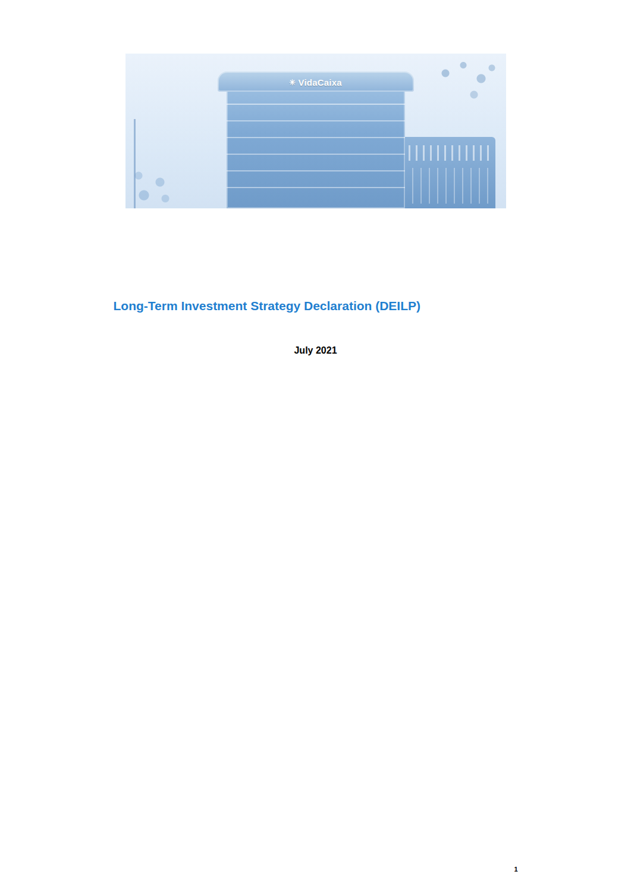✳VidaCaixa
Long-Term Investment Strategy Declaration (DEILP)
July 2021
1